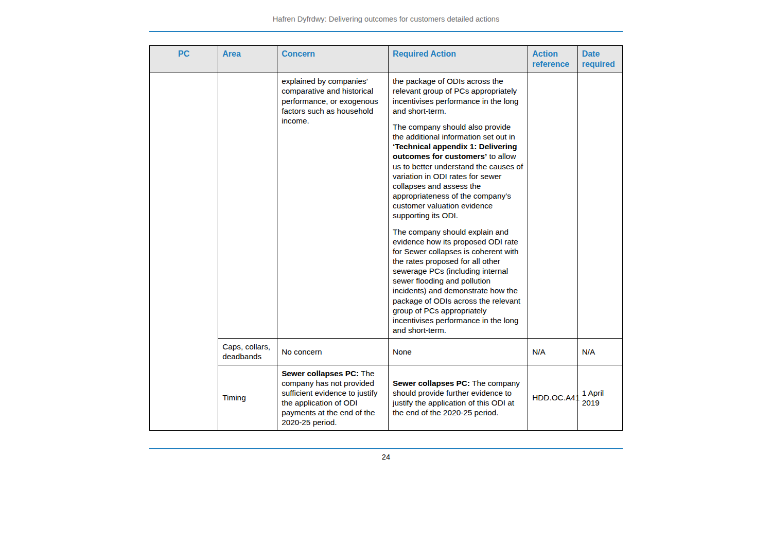Hafren Dyfrdwy: Delivering outcomes for customers detailed actions
| PC | Area | Concern | Required Action | Action reference | Date required |
| --- | --- | --- | --- | --- | --- |
| | | explained by companies’ comparative and historical performance, or exogenous factors such as household income. | the package of ODIs across the relevant group of PCs appropriately incentivises performance in the long and short-term. The company should also provide the additional information set out in ‘Technical appendix 1: Delivering outcomes for customers’ to allow us to better understand the causes of variation in ODI rates for sewer collapses and assess the appropriateness of the company’s customer valuation evidence supporting its ODI. The company should explain and evidence how its proposed ODI rate for Sewer collapses is coherent with the rates proposed for all other sewerage PCs (including internal sewer flooding and pollution incidents) and demonstrate how the package of ODIs across the relevant group of PCs appropriately incentivises performance in the long and short-term. | | |
| Caps, collars, deadbands | No concern | None | N/A | N/A |
| Timing | Sewer collapses PC: The company has not provided sufficient evidence to justify the application of ODI payments at the end of the 2020-25 period. | Sewer collapses PC: The company should provide further evidence to justify the application of this ODI at the end of the 2020-25 period. | HDD.OC.A41 | 1 April 2019 |
24